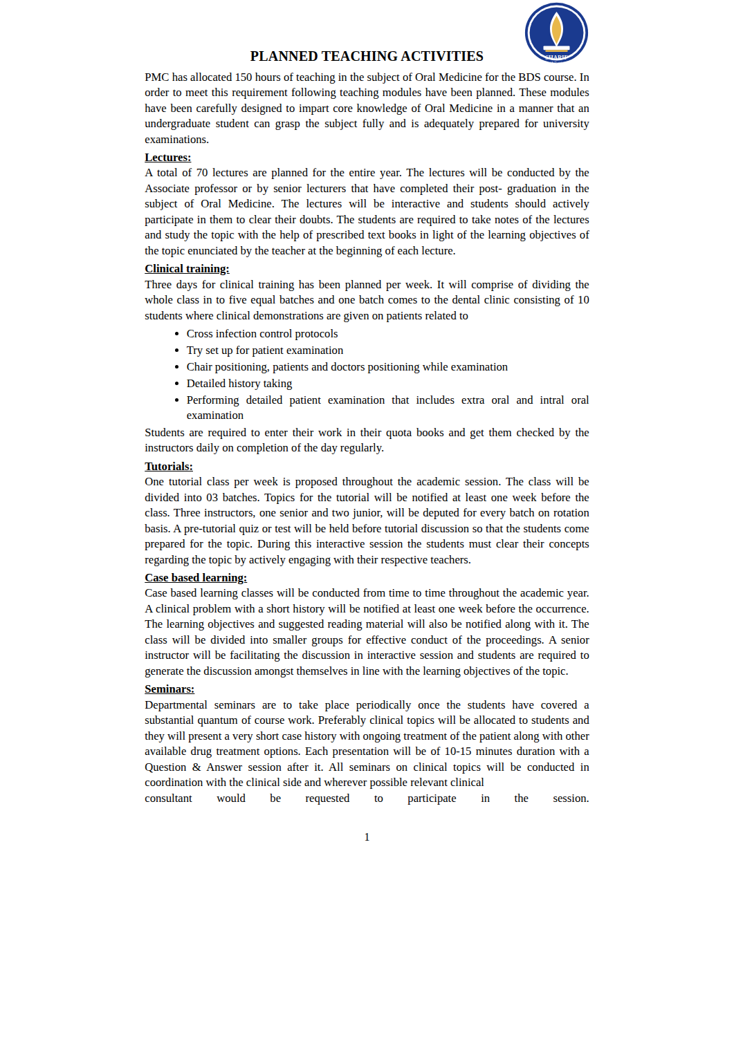SHARIF Medical & Dental College
PLANNED TEACHING ACTIVITIES
PMC has allocated 150 hours of teaching in the subject of Oral Medicine for the BDS course. In order to meet this requirement following teaching modules have been planned. These modules have been carefully designed to impart core knowledge of Oral Medicine in a manner that an undergraduate student can grasp the subject fully and is adequately prepared for university examinations.
Lectures:
A total of 70 lectures are planned for the entire year. The lectures will be conducted by the Associate professor or by senior lecturers that have completed their post- graduation in the subject of Oral Medicine. The lectures will be interactive and students should actively participate in them to clear their doubts. The students are required to take notes of the lectures and study the topic with the help of prescribed text books in light of the learning objectives of the topic enunciated by the teacher at the beginning of each lecture.
Clinical training:
Three days for clinical training has been planned per week. It will comprise of dividing the whole class in to five equal batches and one batch comes to the dental clinic consisting of 10 students where clinical demonstrations are given on patients related to
Cross infection control protocols
Try set up for patient examination
Chair positioning, patients and doctors positioning while examination
Detailed history taking
Performing detailed patient examination that includes extra oral and intral oral examination
Students are required to enter their work in their quota books and get them checked by the instructors daily on completion of the day regularly.
Tutorials:
One tutorial class per week is proposed throughout the academic session. The class will be divided into 03 batches. Topics for the tutorial will be notified at least one week before the class. Three instructors, one senior and two junior, will be deputed for every batch on rotation basis. A pre-tutorial quiz or test will be held before tutorial discussion so that the students come prepared for the topic. During this interactive session the students must clear their concepts regarding the topic by actively engaging with their respective teachers.
Case based learning:
Case based learning classes will be conducted from time to time throughout the academic year. A clinical problem with a short history will be notified at least one week before the occurrence. The learning objectives and suggested reading material will also be notified along with it. The class will be divided into smaller groups for effective conduct of the proceedings. A senior instructor will be facilitating the discussion in interactive session and students are required to generate the discussion amongst themselves in line with the learning objectives of the topic.
Seminars:
Departmental seminars are to take place periodically once the students have covered a substantial quantum of course work. Preferably clinical topics will be allocated to students and they will present a very short case history with ongoing treatment of the patient along with other available drug treatment options. Each presentation will be of 10-15 minutes duration with a Question & Answer session after it. All seminars on clinical topics will be conducted in coordination with the clinical side and wherever possible relevant clinical consultant would be requested to participate in the session.
1